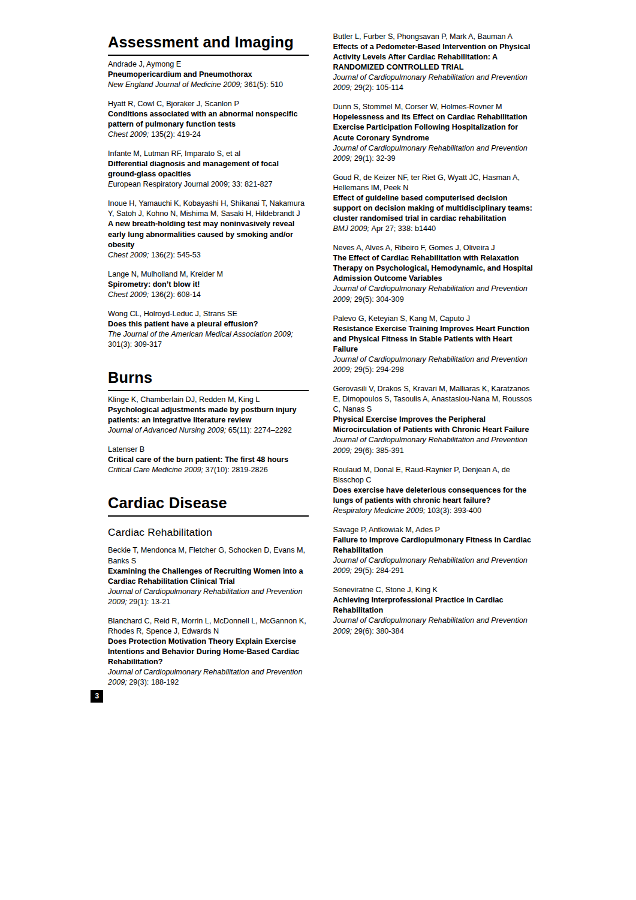Assessment and Imaging
Andrade J, Aymong E
Pneumopericardium and Pneumothorax
New England Journal of Medicine 2009; 361(5): 510
Hyatt R, Cowl C, Bjoraker J, Scanlon P
Conditions associated with an abnormal nonspecific pattern of pulmonary function tests
Chest 2009; 135(2): 419-24
Infante M, Lutman RF, Imparato S, et al
Differential diagnosis and management of focal ground-glass opacities
European Respiratory Journal 2009; 33: 821-827
Inoue H, Yamauchi K, Kobayashi H, Shikanai T, Nakamura Y, Satoh J, Kohno N, Mishima M, Sasaki H, Hildebrandt J
A new breath-holding test may noninvasively reveal early lung abnormalities caused by smoking and/or obesity
Chest 2009; 136(2): 545-53
Lange N, Mulholland M, Kreider M
Spirometry: don’t blow it!
Chest 2009; 136(2): 608-14
Wong CL, Holroyd-Leduc J, Strans SE
Does this patient have a pleural effusion?
The Journal of the American Medical Association 2009; 301(3): 309-317
Burns
Klinge K, Chamberlain DJ, Redden M, King L
Psychological adjustments made by postburn injury patients: an integrative literature review
Journal of Advanced Nursing 2009; 65(11): 2274–2292
Latenser B
Critical care of the burn patient: The first 48 hours
Critical Care Medicine 2009; 37(10): 2819-2826
Cardiac Disease
Cardiac Rehabilitation
Beckie T, Mendonca M, Fletcher G, Schocken D, Evans M, Banks S
Examining the Challenges of Recruiting Women into a Cardiac Rehabilitation Clinical Trial
Journal of Cardiopulmonary Rehabilitation and Prevention 2009; 29(1): 13-21
Blanchard C, Reid R, Morrin L, McDonnell L, McGannon K, Rhodes R, Spence J, Edwards N
Does Protection Motivation Theory Explain Exercise Intentions and Behavior During Home-Based Cardiac Rehabilitation?
Journal of Cardiopulmonary Rehabilitation and Prevention 2009; 29(3): 188-192
Butler L, Furber S, Phongsavan P, Mark A, Bauman A
Effects of a Pedometer-Based Intervention on Physical Activity Levels After Cardiac Rehabilitation: A RANDOMIZED CONTROLLED TRIAL
Journal of Cardiopulmonary Rehabilitation and Prevention 2009; 29(2): 105-114
Dunn S, Stommel M, Corser W, Holmes-Rovner M
Hopelessness and its Effect on Cardiac Rehabilitation Exercise Participation Following Hospitalization for Acute Coronary Syndrome
Journal of Cardiopulmonary Rehabilitation and Prevention 2009; 29(1): 32-39
Goud R, de Keizer NF, ter Riet G, Wyatt JC, Hasman A, Hellemans IM, Peek N
Effect of guideline based computerised decision support on decision making of multidisciplinary teams: cluster randomised trial in cardiac rehabilitation
BMJ 2009; Apr 27; 338: b1440
Neves A, Alves A, Ribeiro F, Gomes J, Oliveira J
The Effect of Cardiac Rehabilitation with Relaxation Therapy on Psychological, Hemodynamic, and Hospital Admission Outcome Variables
Journal of Cardiopulmonary Rehabilitation and Prevention 2009; 29(5): 304-309
Palevo G, Keteyian S, Kang M, Caputo J
Resistance Exercise Training Improves Heart Function and Physical Fitness in Stable Patients with Heart Failure
Journal of Cardiopulmonary Rehabilitation and Prevention 2009; 29(5): 294-298
Gerovasili V, Drakos S, Kravari M, Malliaras K, Karatzanos E, Dimopoulos S, Tasoulis A, Anastasiou-Nana M, Roussos C, Nanas S
Physical Exercise Improves the Peripheral Microcirculation of Patients with Chronic Heart Failure
Journal of Cardiopulmonary Rehabilitation and Prevention 2009; 29(6): 385-391
Roulaud M, Donal E, Raud-Raynier P, Denjean A, de Bisschop C
Does exercise have deleterious consequences for the lungs of patients with chronic heart failure?
Respiratory Medicine 2009; 103(3): 393-400
Savage P, Antkowiak M, Ades P
Failure to Improve Cardiopulmonary Fitness in Cardiac Rehabilitation
Journal of Cardiopulmonary Rehabilitation and Prevention 2009; 29(5): 284-291
Seneviratne C, Stone J, King K
Achieving Interprofessional Practice in Cardiac Rehabilitation
Journal of Cardiopulmonary Rehabilitation and Prevention 2009; 29(6): 380-384
3